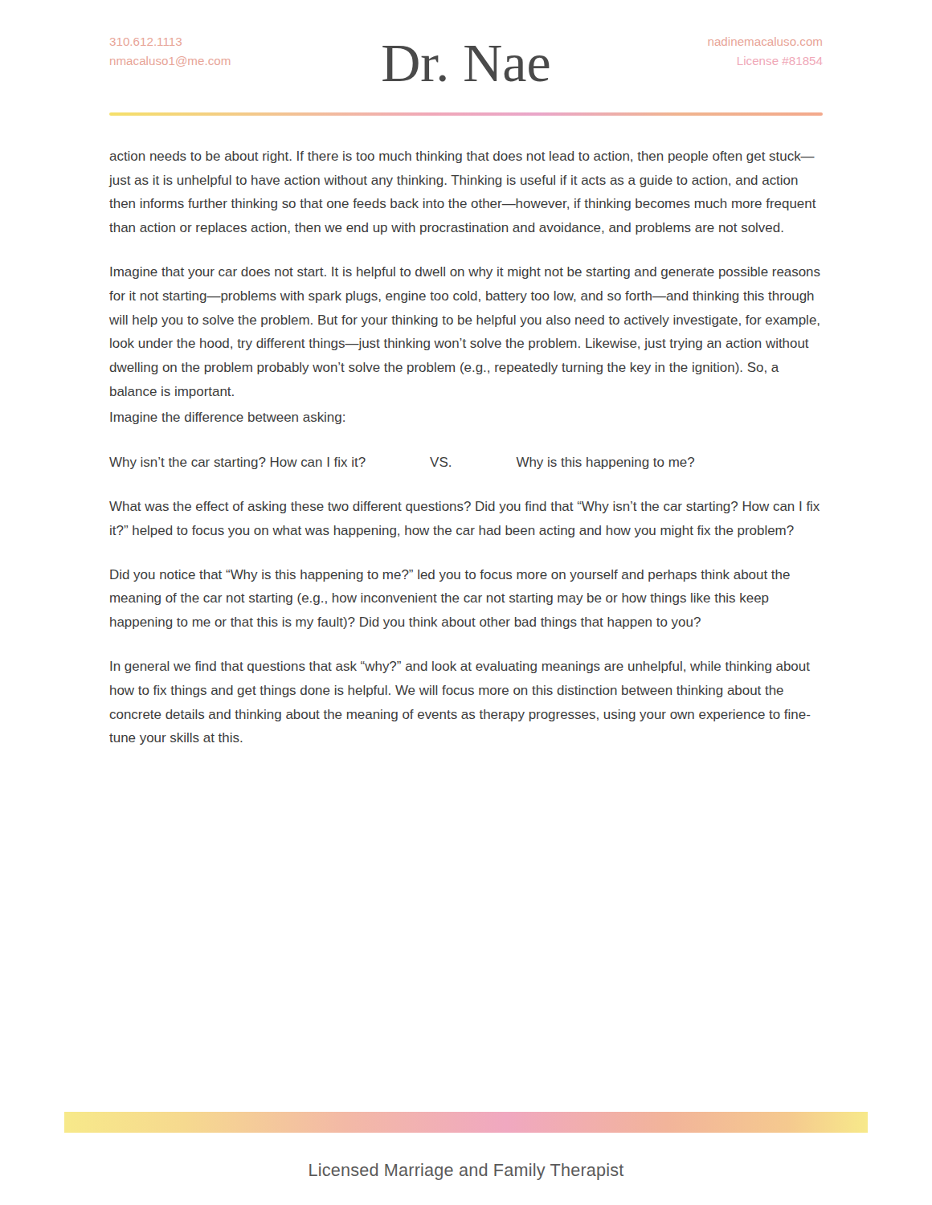310.612.1113
nmacaluso1@me.com
Dr. Nae
nadinemacaluso.com
License #81854
action needs to be about right. If there is too much thinking that does not lead to action, then people often get stuck—just as it is unhelpful to have action without any thinking. Thinking is useful if it acts as a guide to action, and action then informs further thinking so that one feeds back into the other—however, if thinking becomes much more frequent than action or replaces action, then we end up with procrastination and avoidance, and problems are not solved.
Imagine that your car does not start. It is helpful to dwell on why it might not be starting and generate possible reasons for it not starting—problems with spark plugs, engine too cold, battery too low, and so forth—and thinking this through will help you to solve the problem. But for your thinking to be helpful you also need to actively investigate, for example, look under the hood, try different things—just thinking won’t solve the problem. Likewise, just trying an action without dwelling on the problem probably won’t solve the problem (e.g., repeatedly turning the key in the ignition). So, a balance is important.
Imagine the difference between asking:
Why isn’t the car starting? How can I fix it? VS. Why is this happening to me?
What was the effect of asking these two different questions? Did you find that “Why isn’t the car starting? How can I fix it?” helped to focus you on what was happening, how the car had been acting and how you might fix the problem?
Did you notice that “Why is this happening to me?” led you to focus more on yourself and perhaps think about the meaning of the car not starting (e.g., how inconvenient the car not starting may be or how things like this keep happening to me or that this is my fault)? Did you think about other bad things that happen to you?
In general we find that questions that ask “why?” and look at evaluating meanings are unhelpful, while thinking about how to fix things and get things done is helpful. We will focus more on this distinction between thinking about the concrete details and thinking about the meaning of events as therapy progresses, using your own experience to fine-tune your skills at this.
Licensed Marriage and Family Therapist